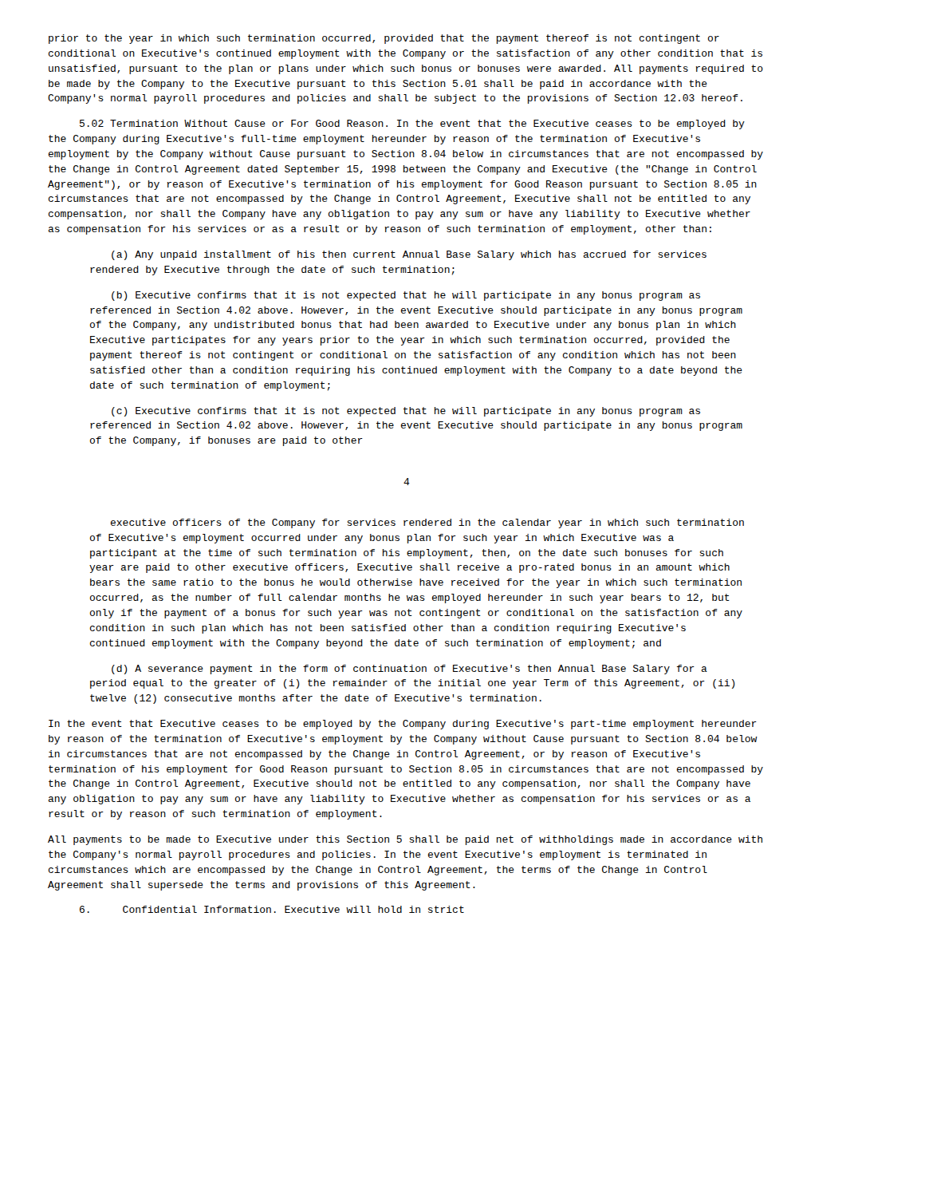prior to the year in which such termination occurred, provided that the payment thereof is not contingent or conditional on Executive's continued employment with the Company or the satisfaction of any other condition that is unsatisfied, pursuant to the plan or plans under which such bonus or bonuses were awarded. All payments required to be made by the Company to the Executive pursuant to this Section 5.01 shall be paid in accordance with the Company's normal payroll procedures and policies and shall be subject to the provisions of Section 12.03 hereof.
5.02 Termination Without Cause or For Good Reason. In the event that the Executive ceases to be employed by the Company during Executive's full-time employment hereunder by reason of the termination of Executive's employment by the Company without Cause pursuant to Section 8.04 below in circumstances that are not encompassed by the Change in Control Agreement dated September 15, 1998 between the Company and Executive (the "Change in Control Agreement"), or by reason of Executive's termination of his employment for Good Reason pursuant to Section 8.05 in circumstances that are not encompassed by the Change in Control Agreement, Executive shall not be entitled to any compensation, nor shall the Company have any obligation to pay any sum or have any liability to Executive whether as compensation for his services or as a result or by reason of such termination of employment, other than:
(a) Any unpaid installment of his then current Annual Base Salary which has accrued for services rendered by Executive through the date of such termination;
(b) Executive confirms that it is not expected that he will participate in any bonus program as referenced in Section 4.02 above. However, in the event Executive should participate in any bonus program of the Company, any undistributed bonus that had been awarded to Executive under any bonus plan in which Executive participates for any years prior to the year in which such termination occurred, provided the payment thereof is not contingent or conditional on the satisfaction of any condition which has not been satisfied other than a condition requiring his continued employment with the Company to a date beyond the date of such termination of employment;
(c) Executive confirms that it is not expected that he will participate in any bonus program as referenced in Section 4.02 above. However, in the event Executive should participate in any bonus program of the Company, if bonuses are paid to other
4
executive officers of the Company for services rendered in the calendar year in which such termination of Executive's employment occurred under any bonus plan for such year in which Executive was a participant at the time of such termination of his employment, then, on the date such bonuses for such year are paid to other executive officers, Executive shall receive a pro-rated bonus in an amount which bears the same ratio to the bonus he would otherwise have received for the year in which such termination occurred, as the number of full calendar months he was employed hereunder in such year bears to 12, but only if the payment of a bonus for such year was not contingent or conditional on the satisfaction of any condition in such plan which has not been satisfied other than a condition requiring Executive's continued employment with the Company beyond the date of such termination of employment; and
(d) A severance payment in the form of continuation of Executive's then Annual Base Salary for a period equal to the greater of (i) the remainder of the initial one year Term of this Agreement, or (ii) twelve (12) consecutive months after the date of Executive's termination.
In the event that Executive ceases to be employed by the Company during Executive's part-time employment hereunder by reason of the termination of Executive's employment by the Company without Cause pursuant to Section 8.04 below in circumstances that are not encompassed by the Change in Control Agreement, or by reason of Executive's termination of his employment for Good Reason pursuant to Section 8.05 in circumstances that are not encompassed by the Change in Control Agreement, Executive should not be entitled to any compensation, nor shall the Company have any obligation to pay any sum or have any liability to Executive whether as compensation for his services or as a result or by reason of such termination of employment.
All payments to be made to Executive under this Section 5 shall be paid net of withholdings made in accordance with the Company's normal payroll procedures and policies. In the event Executive's employment is terminated in circumstances which are encompassed by the Change in Control Agreement, the terms of the Change in Control Agreement shall supersede the terms and provisions of this Agreement.
6. Confidential Information. Executive will hold in strict